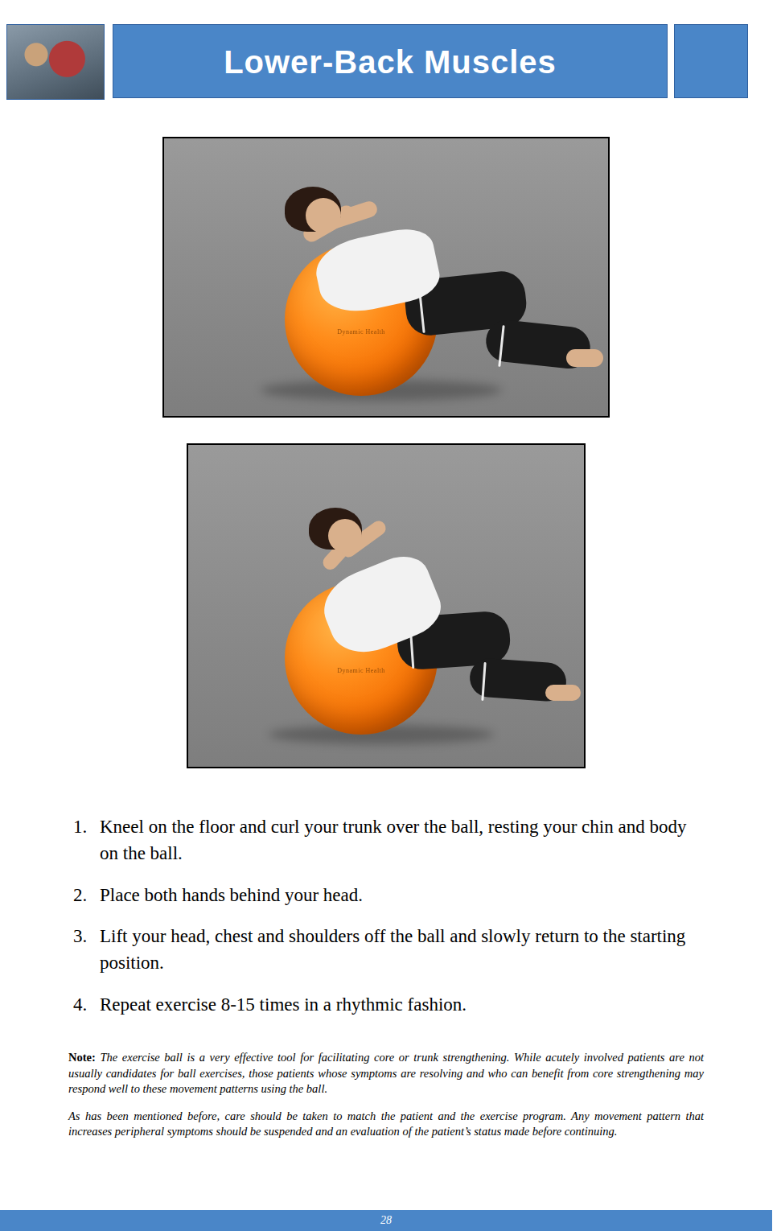Lower-Back Muscles
Dynamic Health
Dynamic Health
Kneel on the floor and curl your trunk over the ball, resting your chin and body on the ball.
Place both hands behind your head.
Lift your head, chest and shoulders off the ball and slowly return to the starting position.
Repeat exercise 8-15 times in a rhythmic fashion.
Note: The exercise ball is a very effective tool for facilitating core or trunk strengthening. While acutely involved patients are not usually candidates for ball exercises, those patients whose symptoms are resolving and who can benefit from core strengthening may respond well to these movement patterns using the ball.
As has been mentioned before, care should be taken to match the patient and the exercise program. Any movement pattern that increases peripheral symptoms should be suspended and an evaluation of the patient’s status made before continuing.
28